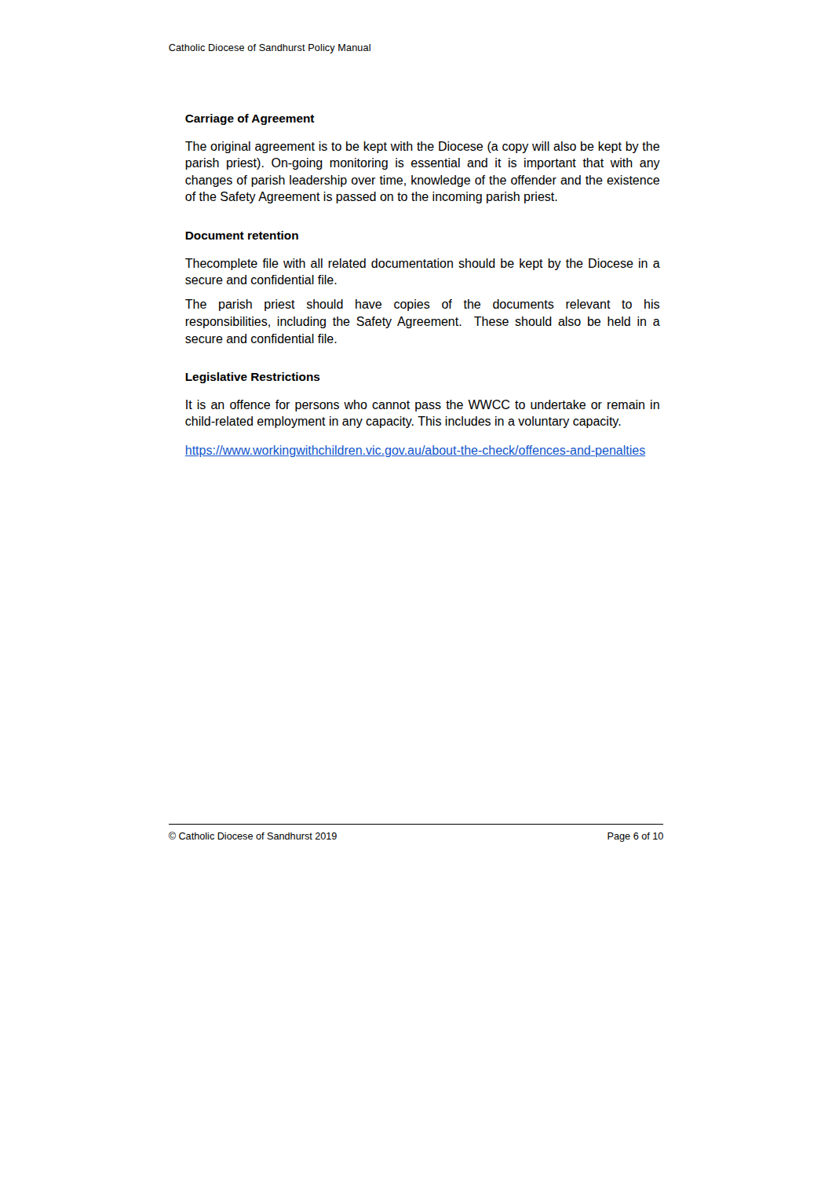Catholic Diocese of Sandhurst Policy Manual
Carriage of Agreement
The original agreement is to be kept with the Diocese (a copy will also be kept by the parish priest). On-going monitoring is essential and it is important that with any changes of parish leadership over time, knowledge of the offender and the existence of the Safety Agreement is passed on to the incoming parish priest.
Document retention
Thecomplete file with all related documentation should be kept by the Diocese in a secure and confidential file.
The parish priest should have copies of the documents relevant to his responsibilities, including the Safety Agreement. These should also be held in a secure and confidential file.
Legislative Restrictions
It is an offence for persons who cannot pass the WWCC to undertake or remain in child-related employment in any capacity. This includes in a voluntary capacity.
https://www.workingwithchildren.vic.gov.au/about-the-check/offences-and-penalties
© Catholic Diocese of Sandhurst 2019
Page 6 of 10